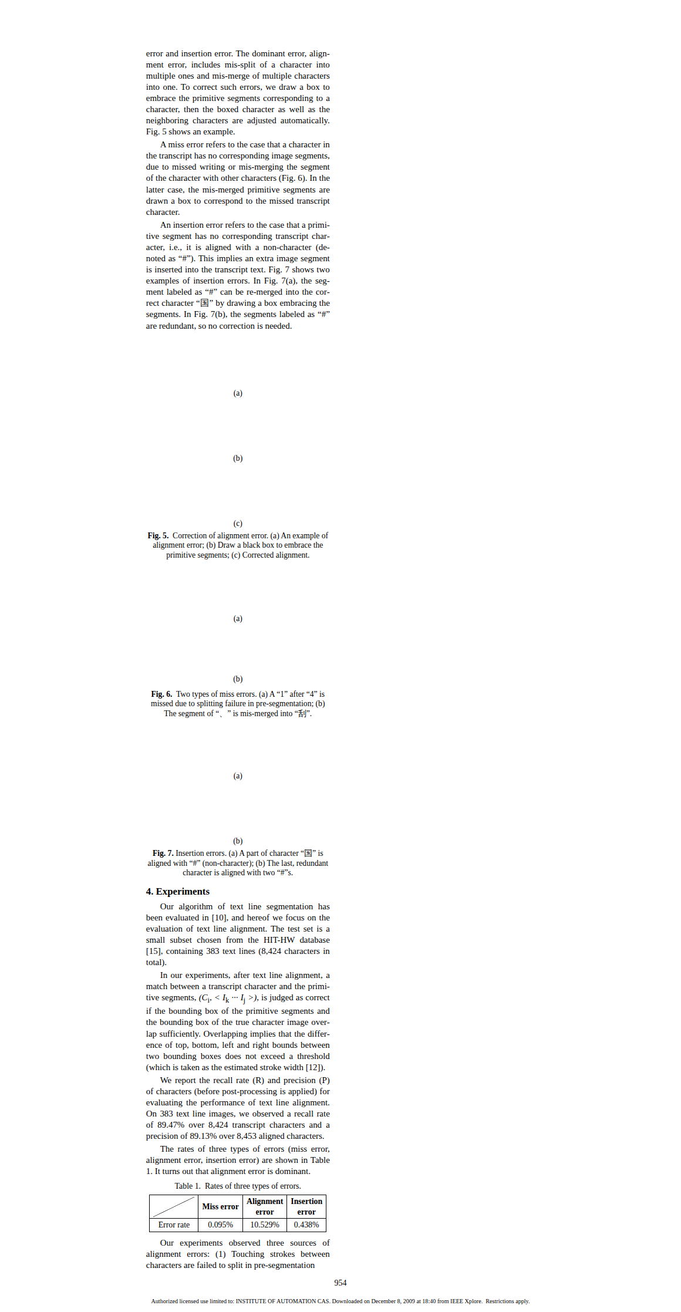error and insertion error. The dominant error, alignment error, includes mis-split of a character into multiple ones and mis-merge of multiple characters into one. To correct such errors, we draw a box to embrace the primitive segments corresponding to a character, then the boxed character as well as the neighboring characters are adjusted automatically. Fig. 5 shows an example.
A miss error refers to the case that a character in the transcript has no corresponding image segments, due to missed writing or mis-merging the segment of the character with other characters (Fig. 6). In the latter case, the mis-merged primitive segments are drawn a box to correspond to the missed transcript character.
An insertion error refers to the case that a primitive segment has no corresponding transcript character, i.e., it is aligned with a non-character (denoted as “#”). This implies an extra image segment is inserted into the transcript text. Fig. 7 shows two examples of insertion errors. In Fig. 7(a), the segment labeled as “#” can be re-merged into the correct character “国” by drawing a box embracing the segments. In Fig. 7(b), the segments labeled as “#” are redundant, so no correction is needed.
(a)
(b)
(c)
Fig. 5. Correction of alignment error. (a) An example of alignment error; (b) Draw a black box to embrace the primitive segments; (c) Corrected alignment.
(a)
(b)
Fig. 6. Two types of miss errors. (a) A “1” after “4” is missed due to splitting failure in pre-segmentation; (b) The segment of “、” is mis-merged into “刮”.
(a)
(b)
Fig. 7. Insertion errors. (a) A part of character “国” is aligned with “#” (non-character); (b) The last, redundant character is aligned with two “#”s.
4. Experiments
Our algorithm of text line segmentation has been evaluated in [10], and hereof we focus on the evaluation of text line alignment. The test set is a small subset chosen from the HIT-HW database [15], containing 383 text lines (8,424 characters in total).
In our experiments, after text line alignment, a match between a transcript character and the primitive segments, (Ci, < Ik ··· Ij >), is judged as correct if the bounding box of the primitive segments and the bounding box of the true character image overlap sufficiently. Overlapping implies that the difference of top, bottom, left and right bounds between two bounding boxes does not exceed a threshold (which is taken as the estimated stroke width [12]).
We report the recall rate (R) and precision (P) of characters (before post-processing is applied) for evaluating the performance of text line alignment. On 383 text line images, we observed a recall rate of 89.47% over 8,424 transcript characters and a precision of 89.13% over 8,453 aligned characters.
The rates of three types of errors (miss error, alignment error, insertion error) are shown in Table 1. It turns out that alignment error is dominant.
Table 1. Rates of three types of errors.
| | Miss error | Alignment error | Insertion error |
| Error rate | 0.095% | 10.529% | 0.438% |
Our experiments observed three sources of alignment errors: (1) Touching strokes between characters are failed to split in pre-segmentation
954
Authorized licensed use limited to: INSTITUTE OF AUTOMATION CAS. Downloaded on December 8, 2009 at 18:40 from IEEE Xplore. Restrictions apply.